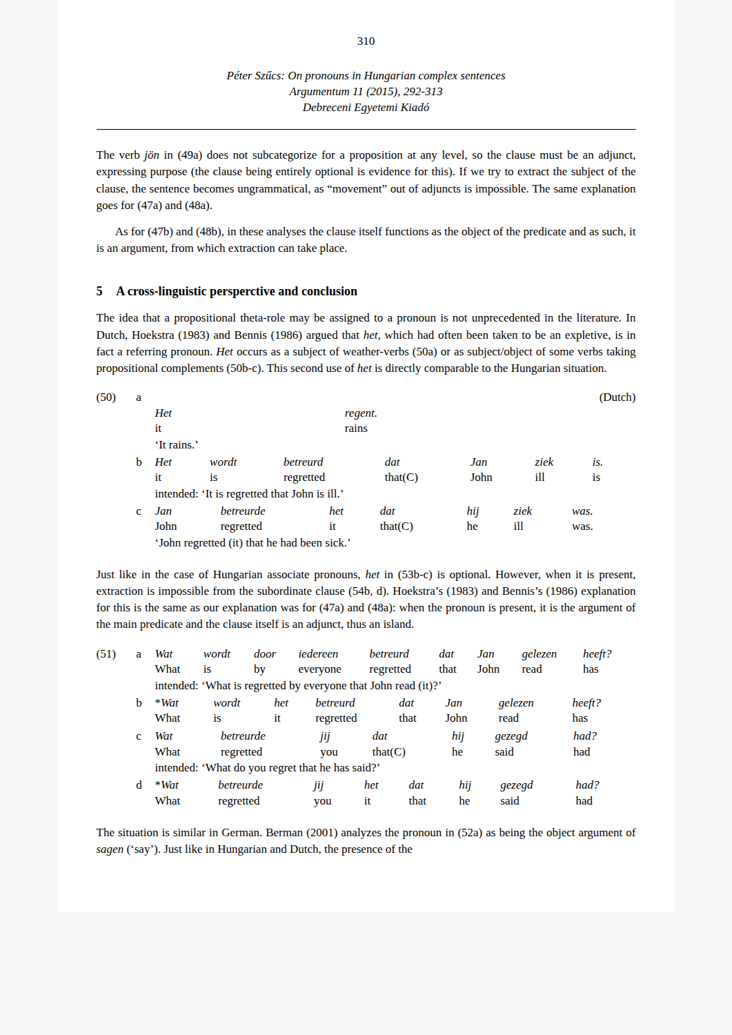310
Péter Szűcs: On pronouns in Hungarian complex sentences Argumentum 11 (2015), 292-313 Debreceni Egyetemi Kiadó
The verb jön in (49a) does not subcategorize for a proposition at any level, so the clause must be an adjunct, expressing purpose (the clause being entirely optional is evidence for this). If we try to extract the subject of the clause, the sentence becomes ungrammatical, as “movement” out of adjuncts is impossible. The same explanation goes for (47a) and (48a).
As for (47b) and (48b), in these analyses the clause itself functions as the object of the predicate and as such, it is an argument, from which extraction can take place.
5 A cross-linguistic persperctive and conclusion
The idea that a propositional theta-role may be assigned to a pronoun is not unprecedented in the literature. In Dutch, Hoekstra (1983) and Bennis (1986) argued that het, which had often been taken to be an expletive, is in fact a referring pronoun. Het occurs as a subject of weather-verbs (50a) or as subject/object of some verbs taking propositional complements (50b-c). This second use of het is directly comparable to the Hungarian situation.
| (50) | a | (Dutch) / Het / regent. / / it / rains / ‘It rains.’ |
| | b | / Het / wordt / betreurd / dat / Jan / ziek / is. / / it / is / regretted / that(C) / John / ill / is / intended: ‘It is regretted that John is ill.’ |
| | c | / Jan / betreurde / het / dat / hij / ziek / was. / / John / regretted / it / that(C) / he / ill / was. / ‘John regretted (it) that he had been sick.’ |
Just like in the case of Hungarian associate pronouns, het in (53b-c) is optional. However, when it is present, extraction is impossible from the subordinate clause (54b, d). Hoekstra’s (1983) and Bennis’s (1986) explanation for this is the same as our explanation was for (47a) and (48a): when the pronoun is present, it is the argument of the main predicate and the clause itself is an adjunct, thus an island.
| (51) | a | / Wat / wordt / door / iedereen / betreurd / dat / Jan / gelezen / heeft? / / What / is / by / everyone / regretted / that / John / read / has / intended: ‘What is regretted by everyone that John read (it)?’ |
| | b | / * Wat / wordt / het / betreurd / dat / Jan / gelezen / heeft? / / What / is / it / regretted / that / John / read / has / |
| | c | / Wat / betreurde / jij / dat / hij / gezegd / had? / / What / regretted / you / that(C) / he / said / had / intended: ‘What do you regret that he has said?’ |
| | d | / * Wat / betreurde / jij / het / dat / hij / gezegd / had? / / What / regretted / you / it / that / he / said / had / |
The situation is similar in German. Berman (2001) analyzes the pronoun in (52a) as being the object argument of sagen (‘say’). Just like in Hungarian and Dutch, the presence of the